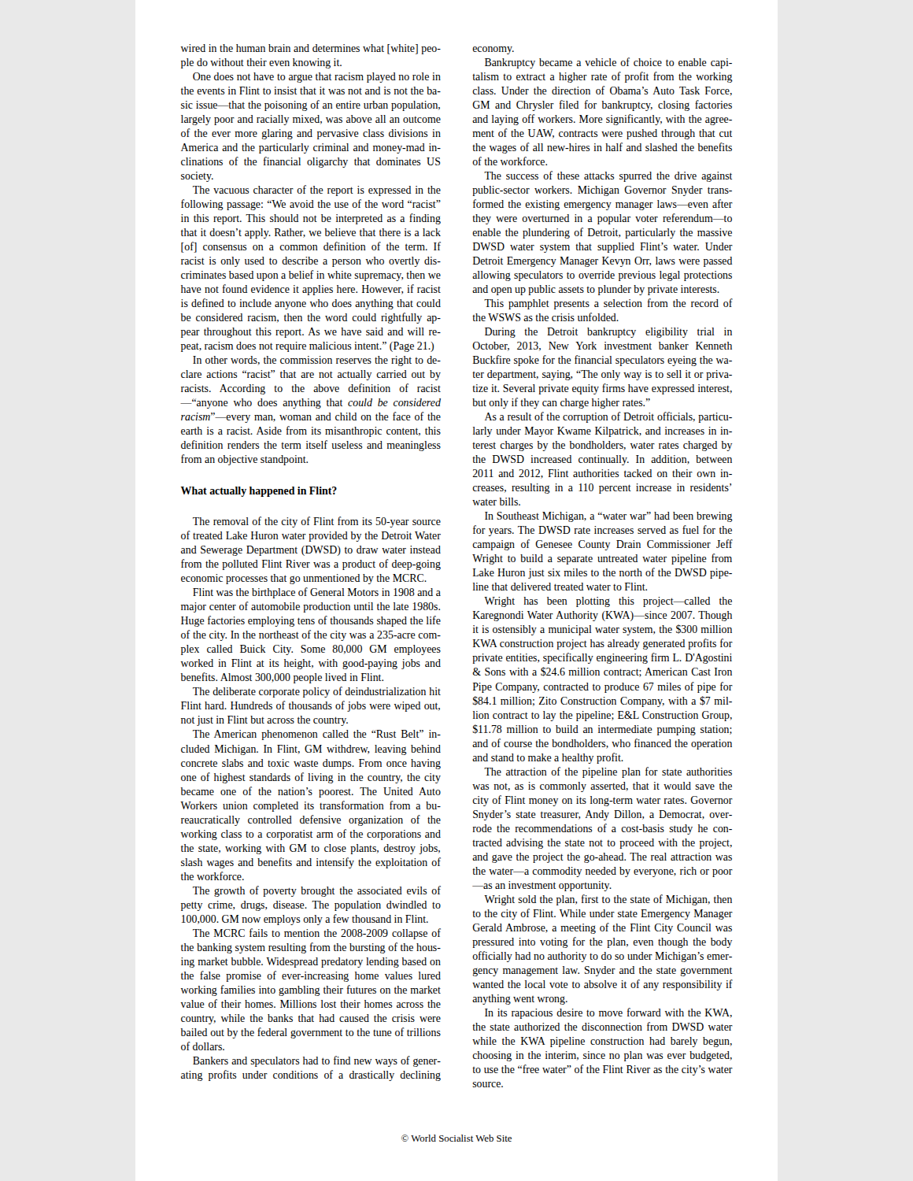wired in the human brain and determines what [white] people do without their even knowing it.
One does not have to argue that racism played no role in the events in Flint to insist that it was not and is not the basic issue—that the poisoning of an entire urban population, largely poor and racially mixed, was above all an outcome of the ever more glaring and pervasive class divisions in America and the particularly criminal and money-mad inclinations of the financial oligarchy that dominates US society.
The vacuous character of the report is expressed in the following passage: “We avoid the use of the word “racist” in this report. This should not be interpreted as a finding that it doesn’t apply. Rather, we believe that there is a lack [of] consensus on a common definition of the term. If racist is only used to describe a person who overtly discriminates based upon a belief in white supremacy, then we have not found evidence it applies here. However, if racist is defined to include anyone who does anything that could be considered racism, then the word could rightfully appear throughout this report. As we have said and will repeat, racism does not require malicious intent.” (Page 21.)
In other words, the commission reserves the right to declare actions “racist” that are not actually carried out by racists. According to the above definition of racist—“anyone who does anything that could be considered racism”—every man, woman and child on the face of the earth is a racist. Aside from its misanthropic content, this definition renders the term itself useless and meaningless from an objective standpoint.
What actually happened in Flint?
The removal of the city of Flint from its 50-year source of treated Lake Huron water provided by the Detroit Water and Sewerage Department (DWSD) to draw water instead from the polluted Flint River was a product of deep-going economic processes that go unmentioned by the MCRC.
Flint was the birthplace of General Motors in 1908 and a major center of automobile production until the late 1980s. Huge factories employing tens of thousands shaped the life of the city. In the northeast of the city was a 235-acre complex called Buick City. Some 80,000 GM employees worked in Flint at its height, with good-paying jobs and benefits. Almost 300,000 people lived in Flint.
The deliberate corporate policy of deindustrialization hit Flint hard. Hundreds of thousands of jobs were wiped out, not just in Flint but across the country.
The American phenomenon called the “Rust Belt” included Michigan. In Flint, GM withdrew, leaving behind concrete slabs and toxic waste dumps. From once having one of highest standards of living in the country, the city became one of the nation’s poorest. The United Auto Workers union completed its transformation from a bureaucratically controlled defensive organization of the working class to a corporatist arm of the corporations and the state, working with GM to close plants, destroy jobs, slash wages and benefits and intensify the exploitation of the workforce.
The growth of poverty brought the associated evils of petty crime, drugs, disease. The population dwindled to 100,000. GM now employs only a few thousand in Flint.
The MCRC fails to mention the 2008-2009 collapse of the banking system resulting from the bursting of the housing market bubble. Widespread predatory lending based on the false promise of ever-increasing home values lured working families into gambling their futures on the market value of their homes. Millions lost their homes across the country, while the banks that had caused the crisis were bailed out by the federal government to the tune of trillions of dollars.
Bankers and speculators had to find new ways of generating profits under conditions of a drastically declining economy.
Bankruptcy became a vehicle of choice to enable capitalism to extract a higher rate of profit from the working class. Under the direction of Obama’s Auto Task Force, GM and Chrysler filed for bankruptcy, closing factories and laying off workers. More significantly, with the agreement of the UAW, contracts were pushed through that cut the wages of all new-hires in half and slashed the benefits of the workforce.
The success of these attacks spurred the drive against public-sector workers. Michigan Governor Snyder transformed the existing emergency manager laws—even after they were overturned in a popular voter referendum—to enable the plundering of Detroit, particularly the massive DWSD water system that supplied Flint’s water. Under Detroit Emergency Manager Kevyn Orr, laws were passed allowing speculators to override previous legal protections and open up public assets to plunder by private interests.
This pamphlet presents a selection from the record of the WSWS as the crisis unfolded.
During the Detroit bankruptcy eligibility trial in October, 2013, New York investment banker Kenneth Buckfire spoke for the financial speculators eyeing the water department, saying, “The only way is to sell it or privatize it. Several private equity firms have expressed interest, but only if they can charge higher rates.”
As a result of the corruption of Detroit officials, particularly under Mayor Kwame Kilpatrick, and increases in interest charges by the bondholders, water rates charged by the DWSD increased continually. In addition, between 2011 and 2012, Flint authorities tacked on their own increases, resulting in a 110 percent increase in residents’ water bills.
In Southeast Michigan, a “water war” had been brewing for years. The DWSD rate increases served as fuel for the campaign of Genesee County Drain Commissioner Jeff Wright to build a separate untreated water pipeline from Lake Huron just six miles to the north of the DWSD pipeline that delivered treated water to Flint.
Wright has been plotting this project—called the Karegnondi Water Authority (KWA)—since 2007. Though it is ostensibly a municipal water system, the $300 million KWA construction project has already generated profits for private entities, specifically engineering firm L. D'Agostini & Sons with a $24.6 million contract; American Cast Iron Pipe Company, contracted to produce 67 miles of pipe for $84.1 million; Zito Construction Company, with a $7 million contract to lay the pipeline; E&L Construction Group, $11.78 million to build an intermediate pumping station; and of course the bondholders, who financed the operation and stand to make a healthy profit.
The attraction of the pipeline plan for state authorities was not, as is commonly asserted, that it would save the city of Flint money on its long-term water rates. Governor Snyder’s state treasurer, Andy Dillon, a Democrat, overrode the recommendations of a cost-basis study he contracted advising the state not to proceed with the project, and gave the project the go-ahead. The real attraction was the water—a commodity needed by everyone, rich or poor—as an investment opportunity.
Wright sold the plan, first to the state of Michigan, then to the city of Flint. While under state Emergency Manager Gerald Ambrose, a meeting of the Flint City Council was pressured into voting for the plan, even though the body officially had no authority to do so under Michigan’s emergency management law. Snyder and the state government wanted the local vote to absolve it of any responsibility if anything went wrong.
In its rapacious desire to move forward with the KWA, the state authorized the disconnection from DWSD water while the KWA pipeline construction had barely begun, choosing in the interim, since no plan was ever budgeted, to use the “free water” of the Flint River as the city’s water source.
© World Socialist Web Site